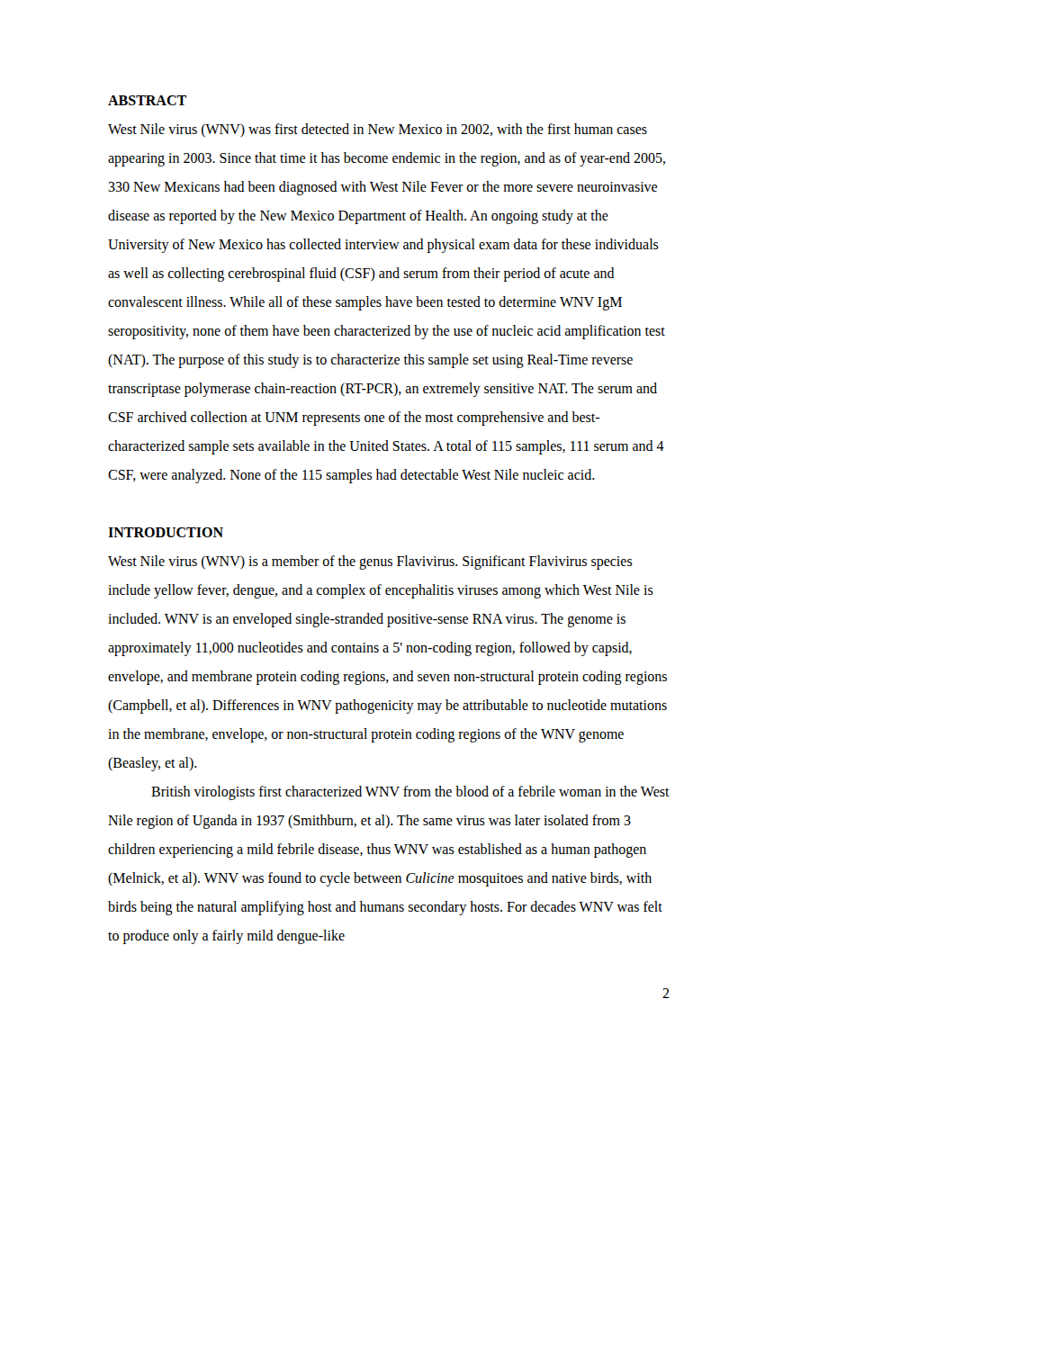ABSTRACT
West Nile virus (WNV) was first detected in New Mexico in 2002, with the first human cases appearing in 2003. Since that time it has become endemic in the region, and as of year-end 2005, 330 New Mexicans had been diagnosed with West Nile Fever or the more severe neuroinvasive disease as reported by the New Mexico Department of Health. An ongoing study at the University of New Mexico has collected interview and physical exam data for these individuals as well as collecting cerebrospinal fluid (CSF) and serum from their period of acute and convalescent illness. While all of these samples have been tested to determine WNV IgM seropositivity, none of them have been characterized by the use of nucleic acid amplification test (NAT). The purpose of this study is to characterize this sample set using Real-Time reverse transcriptase polymerase chain-reaction (RT-PCR), an extremely sensitive NAT. The serum and CSF archived collection at UNM represents one of the most comprehensive and best-characterized sample sets available in the United States. A total of 115 samples, 111 serum and 4 CSF, were analyzed. None of the 115 samples had detectable West Nile nucleic acid.
INTRODUCTION
West Nile virus (WNV) is a member of the genus Flavivirus. Significant Flavivirus species include yellow fever, dengue, and a complex of encephalitis viruses among which West Nile is included. WNV is an enveloped single-stranded positive-sense RNA virus. The genome is approximately 11,000 nucleotides and contains a 5' non-coding region, followed by capsid, envelope, and membrane protein coding regions, and seven non-structural protein coding regions (Campbell, et al). Differences in WNV pathogenicity may be attributable to nucleotide mutations in the membrane, envelope, or non-structural protein coding regions of the WNV genome (Beasley, et al).
British virologists first characterized WNV from the blood of a febrile woman in the West Nile region of Uganda in 1937 (Smithburn, et al). The same virus was later isolated from 3 children experiencing a mild febrile disease, thus WNV was established as a human pathogen (Melnick, et al). WNV was found to cycle between Culicine mosquitoes and native birds, with birds being the natural amplifying host and humans secondary hosts. For decades WNV was felt to produce only a fairly mild dengue-like
2